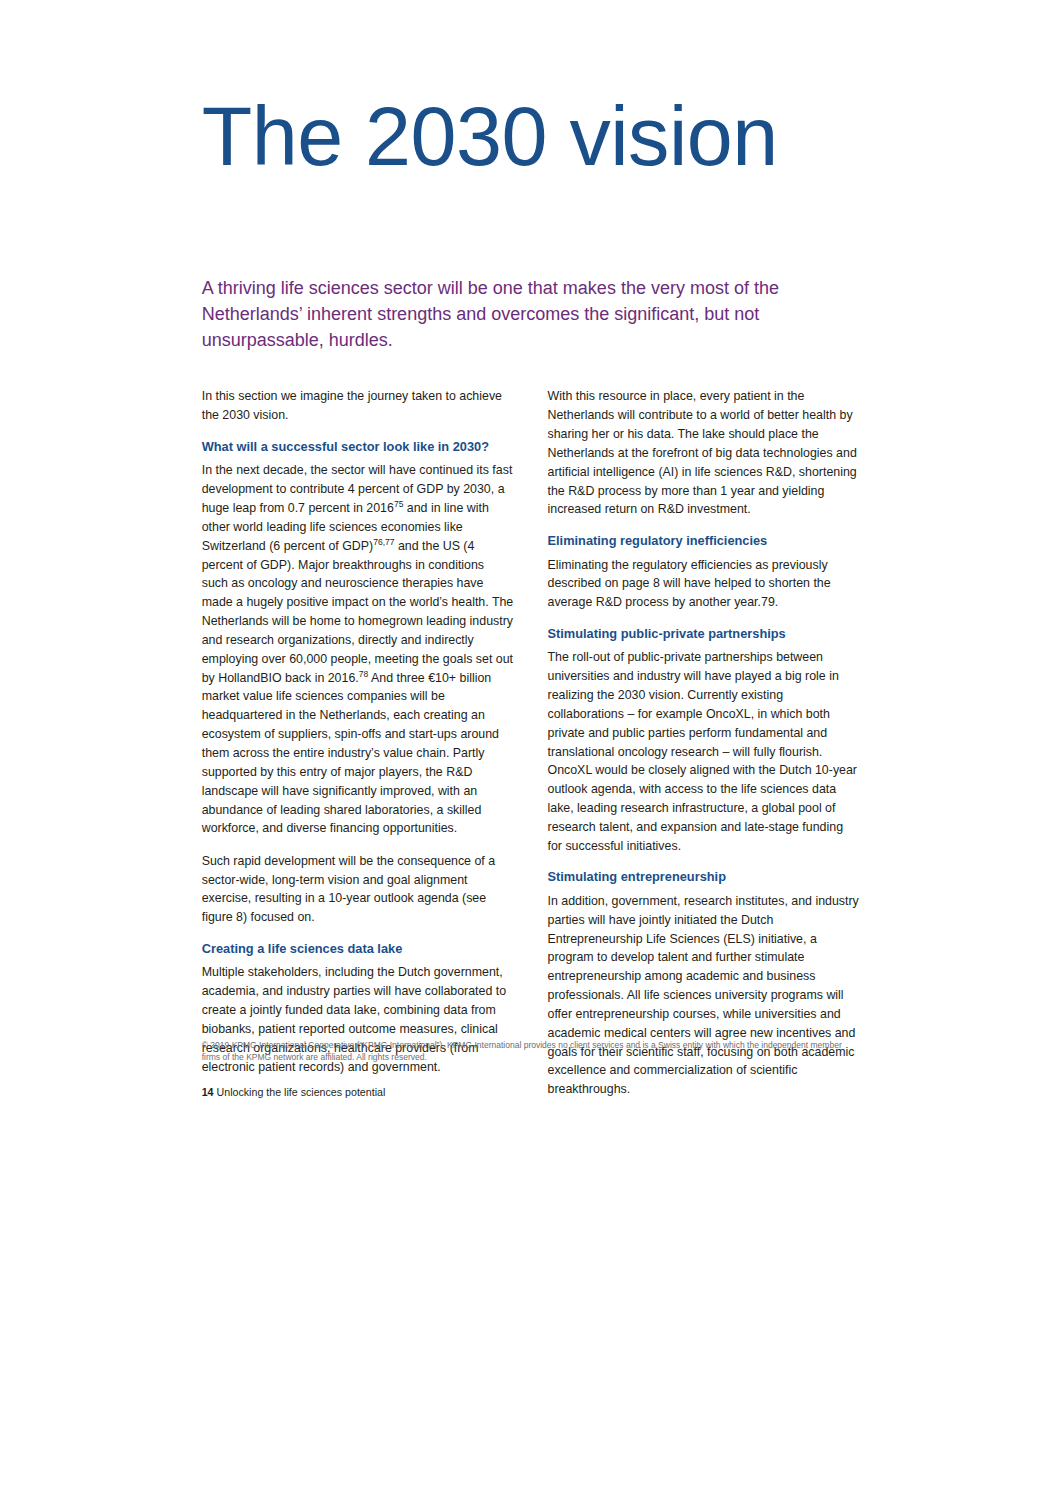The 2030 vision
A thriving life sciences sector will be one that makes the very most of the Netherlands’ inherent strengths and overcomes the significant, but not unsurpassable, hurdles.
In this section we imagine the journey taken to achieve the 2030 vision.
What will a successful sector look like in 2030?
In the next decade, the sector will have continued its fast development to contribute 4 percent of GDP by 2030, a huge leap from 0.7 percent in 201675 and in line with other world leading life sciences economies like Switzerland (6 percent of GDP)76,77 and the US (4 percent of GDP). Major breakthroughs in conditions such as oncology and neuroscience therapies have made a hugely positive impact on the world’s health. The Netherlands will be home to homegrown leading industry and research organizations, directly and indirectly employing over 60,000 people, meeting the goals set out by HollandBIO back in 2016.78 And three €10+ billion market value life sciences companies will be headquartered in the Netherlands, each creating an ecosystem of suppliers, spin-offs and start-ups around them across the entire industry’s value chain. Partly supported by this entry of major players, the R&D landscape will have significantly improved, with an abundance of leading shared laboratories, a skilled workforce, and diverse financing opportunities.
Such rapid development will be the consequence of a sector-wide, long-term vision and goal alignment exercise, resulting in a 10-year outlook agenda (see figure 8) focused on.
Creating a life sciences data lake
Multiple stakeholders, including the Dutch government, academia, and industry parties will have collaborated to create a jointly funded data lake, combining data from biobanks, patient reported outcome measures, clinical research organizations, healthcare providers (from electronic patient records) and government.
With this resource in place, every patient in the Netherlands will contribute to a world of better health by sharing her or his data. The lake should place the Netherlands at the forefront of big data technologies and artificial intelligence (AI) in life sciences R&D, shortening the R&D process by more than 1 year and yielding increased return on R&D investment.
Eliminating regulatory inefficiencies
Eliminating the regulatory efficiencies as previously described on page 8 will have helped to shorten the average R&D process by another year.79.
Stimulating public-private partnerships
The roll-out of public-private partnerships between universities and industry will have played a big role in realizing the 2030 vision. Currently existing collaborations – for example OncoXL, in which both private and public parties perform fundamental and translational oncology research – will fully flourish. OncoXL would be closely aligned with the Dutch 10-year outlook agenda, with access to the life sciences data lake, leading research infrastructure, a global pool of research talent, and expansion and late-stage funding for successful initiatives.
Stimulating entrepreneurship
In addition, government, research institutes, and industry parties will have jointly initiated the Dutch Entrepreneurship Life Sciences (ELS) initiative, a program to develop talent and further stimulate entrepreneurship among academic and business professionals. All life sciences university programs will offer entrepreneurship courses, while universities and academic medical centers will agree new incentives and goals for their scientific staff, focusing on both academic excellence and commercialization of scientific breakthroughs.
© 2019 KPMG International Cooperative (“KPMG International”). KPMG International provides no client services and is a Swiss entity with which the independent member firms of the KPMG network are affiliated. All rights reserved.
14 Unlocking the life sciences potential